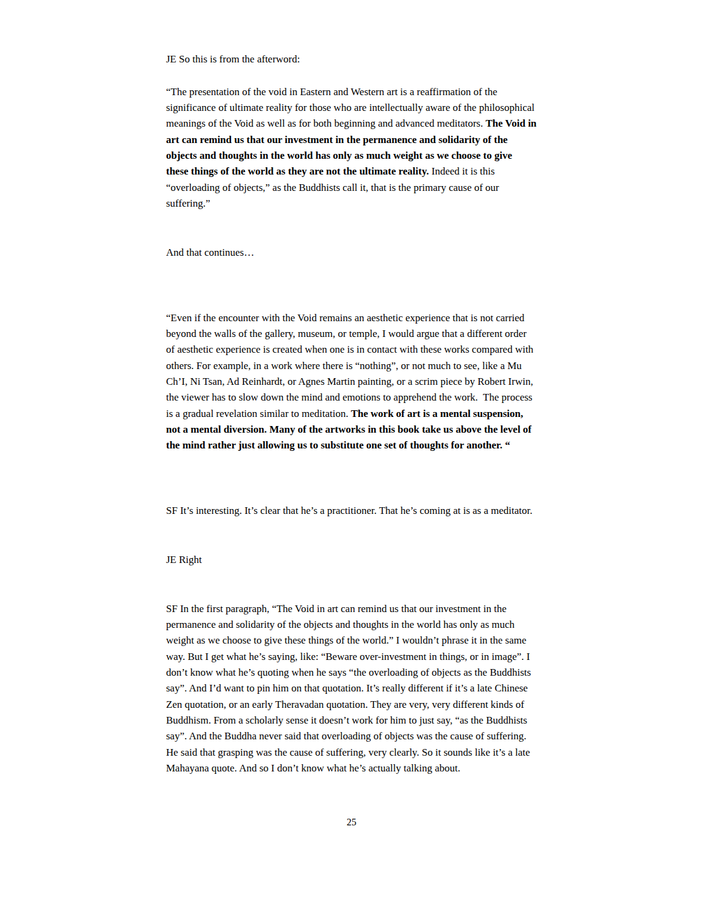JE So this is from the afterword:
“The presentation of the void in Eastern and Western art is a reaffirmation of the significance of ultimate reality for those who are intellectually aware of the philosophical meanings of the Void as well as for both beginning and advanced meditators. The Void in art can remind us that our investment in the permanence and solidarity of the objects and thoughts in the world has only as much weight as we choose to give these things of the world as they are not the ultimate reality. Indeed it is this “overloading of objects,” as the Buddhists call it, that is the primary cause of our suffering.”
And that continues…
“Even if the encounter with the Void remains an aesthetic experience that is not carried beyond the walls of the gallery, museum, or temple, I would argue that a different order of aesthetic experience is created when one is in contact with these works compared with others. For example, in a work where there is “nothing”, or not much to see, like a Mu Ch’I, Ni Tsan, Ad Reinhardt, or Agnes Martin painting, or a scrim piece by Robert Irwin, the viewer has to slow down the mind and emotions to apprehend the work. The process is a gradual revelation similar to meditation. The work of art is a mental suspension, not a mental diversion. Many of the artworks in this book take us above the level of the mind rather just allowing us to substitute one set of thoughts for another. “
SF It’s interesting. It’s clear that he’s a practitioner. That he’s coming at is as a meditator.
JE Right
SF In the first paragraph, “The Void in art can remind us that our investment in the permanence and solidarity of the objects and thoughts in the world has only as much weight as we choose to give these things of the world.” I wouldn’t phrase it in the same way. But I get what he’s saying, like: “Beware over-investment in things, or in image”. I don’t know what he’s quoting when he says “the overloading of objects as the Buddhists say”. And I’d want to pin him on that quotation. It’s really different if it’s a late Chinese Zen quotation, or an early Theravadan quotation. They are very, very different kinds of Buddhism. From a scholarly sense it doesn’t work for him to just say, “as the Buddhists say”. And the Buddha never said that overloading of objects was the cause of suffering. He said that grasping was the cause of suffering, very clearly. So it sounds like it’s a late Mahayana quote. And so I don’t know what he’s actually talking about.
25